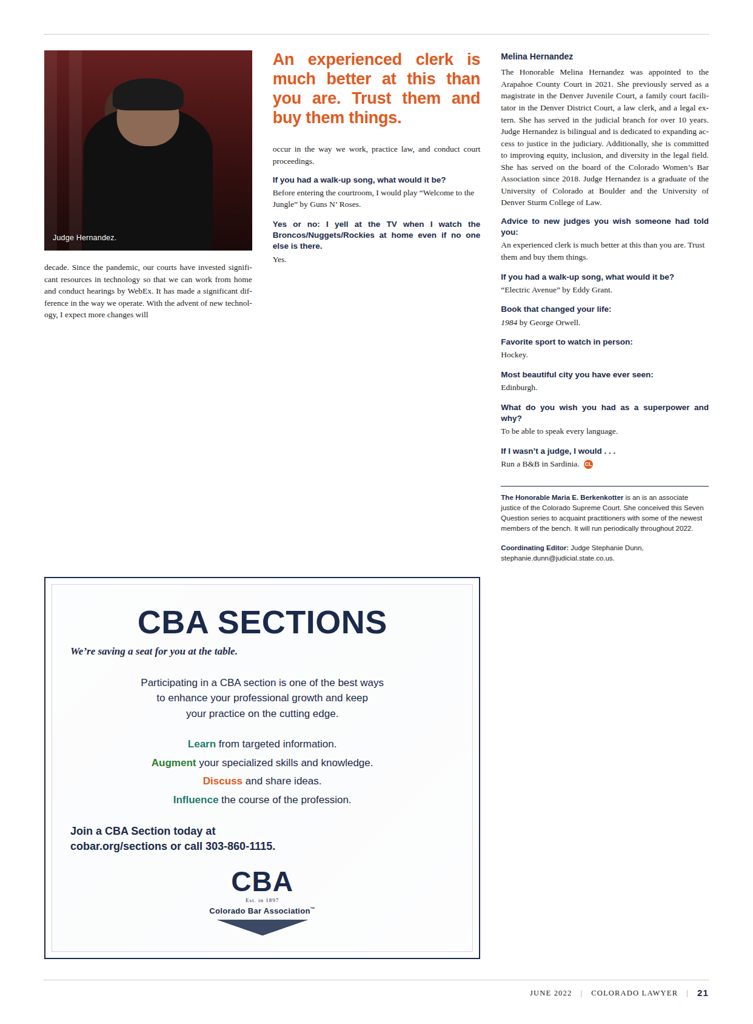Judge Hernandez.
decade. Since the pandemic, our courts have invested significant resources in technology so that we can work from home and conduct hearings by WebEx. It has made a significant difference in the way we operate. With the advent of new technology, I expect more changes will
An experienced clerk is much better at this than you are. Trust them and buy them things.
occur in the way we work, practice law, and conduct court proceedings.
If you had a walk-up song, what would it be?
Before entering the courtroom, I would play “Welcome to the Jungle” by Guns N’ Roses.
Yes or no: I yell at the TV when I watch the Broncos/Nuggets/Rockies at home even if no one else is there.
Yes.
Melina Hernandez
The Honorable Melina Hernandez was appointed to the Arapahoe County Court in 2021. She previously served as a magistrate in the Denver Juvenile Court, a family court facilitator in the Denver District Court, a law clerk, and a legal extern. She has served in the judicial branch for over 10 years. Judge Hernandez is bilingual and is dedicated to expanding access to justice in the judiciary. Additionally, she is committed to improving equity, inclusion, and diversity in the legal field. She has served on the board of the Colorado Women’s Bar Association since 2018. Judge Hernandez is a graduate of the University of Colorado at Boulder and the University of Denver Sturm College of Law.
Advice to new judges you wish someone had told you:
An experienced clerk is much better at this than you are. Trust them and buy them things.
If you had a walk-up song, what would it be?
“Electric Avenue” by Eddy Grant.
Book that changed your life:
1984 by George Orwell.
Favorite sport to watch in person:
Hockey.
Most beautiful city you have ever seen:
Edinburgh.
What do you wish you had as a superpower and why?
To be able to speak every language.
If I wasn’t a judge, I would . . .
Run a B&B in Sardinia. CL
The Honorable Maria E. Berkenkotter is an is an associate justice of the Colorado Supreme Court. She conceived this Seven Question series to acquaint practitioners with some of the newest members of the bench. It will run periodically throughout 2022.
Coordinating Editor: Judge Stephanie Dunn, stephanie.dunn@judicial.state.co.us.
CBA SECTIONS
We’re saving a seat for you at the table.
Participating in a CBA section is one of the best ways
to enhance your professional growth and keep
your practice on the cutting edge.
Learn from targeted information.
Augment your specialized skills and knowledge.
Discuss and share ideas.
Influence the course of the profession.
Join a CBA Section today at
cobar.org/sections or call 303-860-1115.
CBA
Est. in 1897
Colorado Bar Association™
JUNE 2022 | COLORADO LAWYER | 21